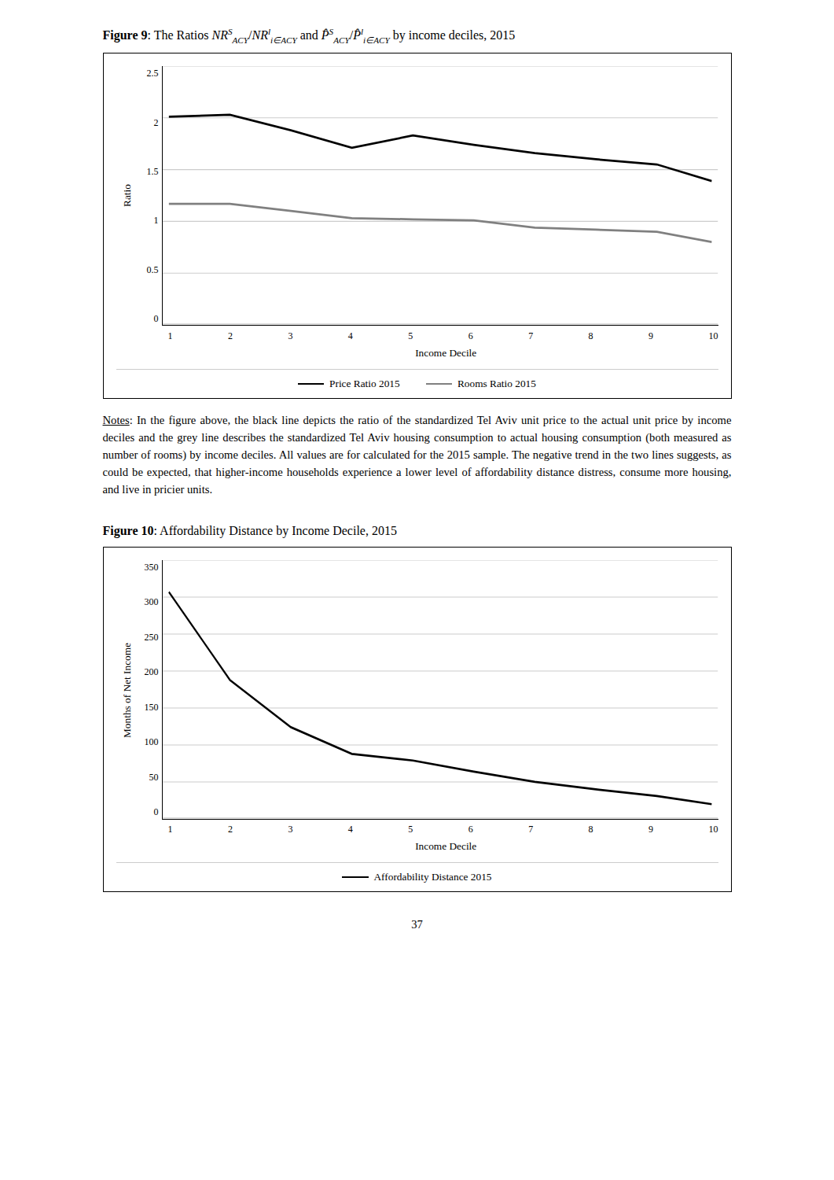Figure 9: The Ratios NRSACY/NRli∈ACY and P̂SACY/P̂li∈ACY by income deciles, 2015
Ratio
2.5 2 1.5 1 0.5 0
12345678910
Income Decile
Price Ratio 2015
Rooms Ratio 2015
Notes: In the figure above, the black line depicts the ratio of the standardized Tel Aviv unit price to the actual unit price by income deciles and the grey line describes the standardized Tel Aviv housing consumption to actual housing consumption (both measured as number of rooms) by income deciles. All values are for calculated for the 2015 sample. The negative trend in the two lines suggests, as could be expected, that higher-income households experience a lower level of affordability distance distress, consume more housing, and live in pricier units.
Figure 10: Affordability Distance by Income Decile, 2015
Months of Net Income
350 300 250 200 150 100 50 0
12345678910
Income Decile
Affordability Distance 2015
37